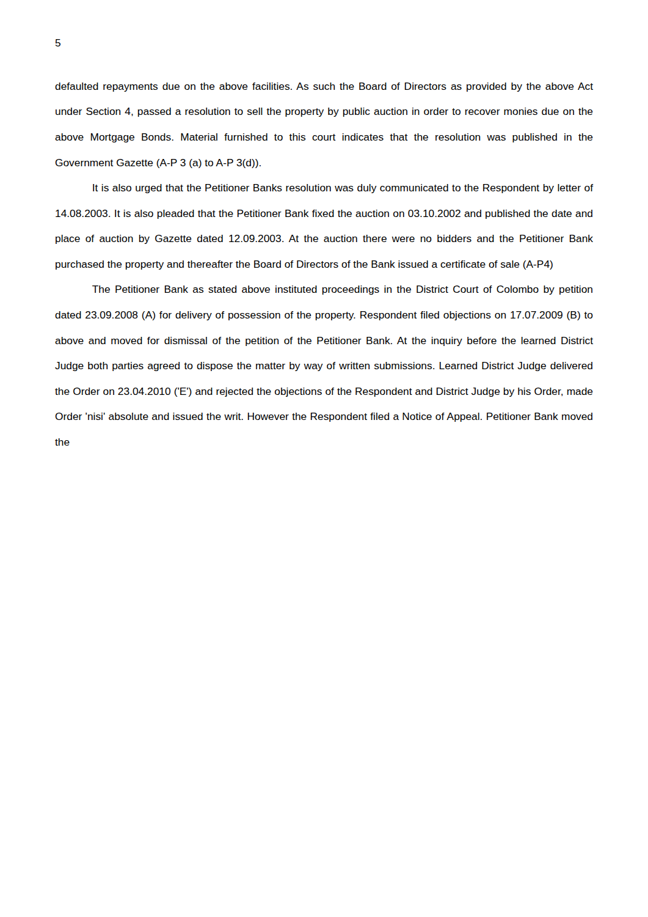5
defaulted repayments due on the above facilities. As such the Board of Directors as provided by the above Act under Section 4, passed a resolution to sell the property by public auction in order to recover monies due on the above Mortgage Bonds. Material furnished to this court indicates that the resolution was published in the Government Gazette (A-P 3 (a) to A-P 3(d)).
It is also urged that the Petitioner Banks resolution was duly communicated to the Respondent by letter of 14.08.2003. It is also pleaded that the Petitioner Bank fixed the auction on 03.10.2002 and published the date and place of auction by Gazette dated 12.09.2003. At the auction there were no bidders and the Petitioner Bank purchased the property and thereafter the Board of Directors of the Bank issued a certificate of sale (A-P4)
The Petitioner Bank as stated above instituted proceedings in the District Court of Colombo by petition dated 23.09.2008 (A) for delivery of possession of the property. Respondent filed objections on 17.07.2009 (B) to above and moved for dismissal of the petition of the Petitioner Bank. At the inquiry before the learned District Judge both parties agreed to dispose the matter by way of written submissions. Learned District Judge delivered the Order on 23.04.2010 ('E') and rejected the objections of the Respondent and District Judge by his Order, made Order 'nisi' absolute and issued the writ. However the Respondent filed a Notice of Appeal. Petitioner Bank moved the